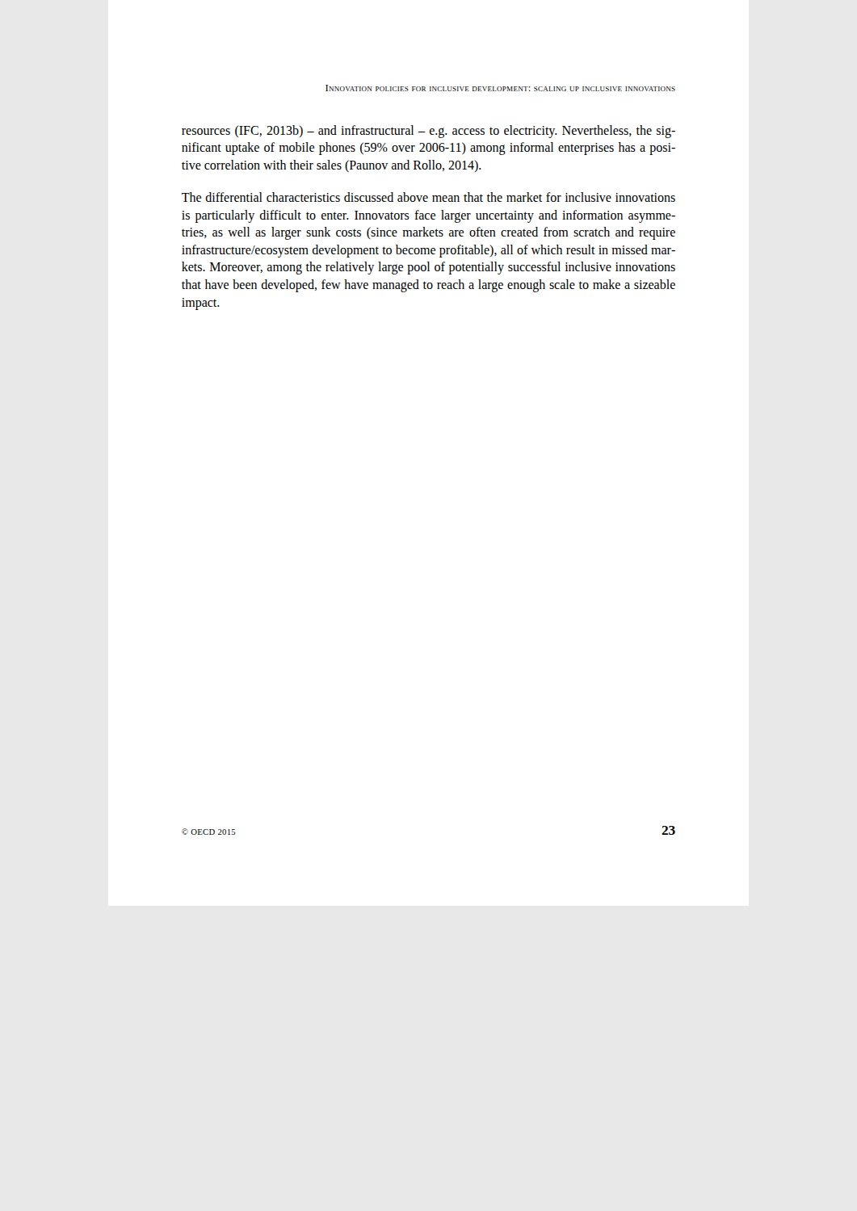Innovation policies for inclusive development: scaling up inclusive innovations
resources (IFC, 2013b) – and infrastructural – e.g. access to electricity. Nevertheless, the significant uptake of mobile phones (59% over 2006-11) among informal enterprises has a positive correlation with their sales (Paunov and Rollo, 2014).
The differential characteristics discussed above mean that the market for inclusive innovations is particularly difficult to enter. Innovators face larger uncertainty and information asymmetries, as well as larger sunk costs (since markets are often created from scratch and require infrastructure/ecosystem development to become profitable), all of which result in missed markets. Moreover, among the relatively large pool of potentially successful inclusive innovations that have been developed, few have managed to reach a large enough scale to make a sizeable impact.
© OECD 2015 23